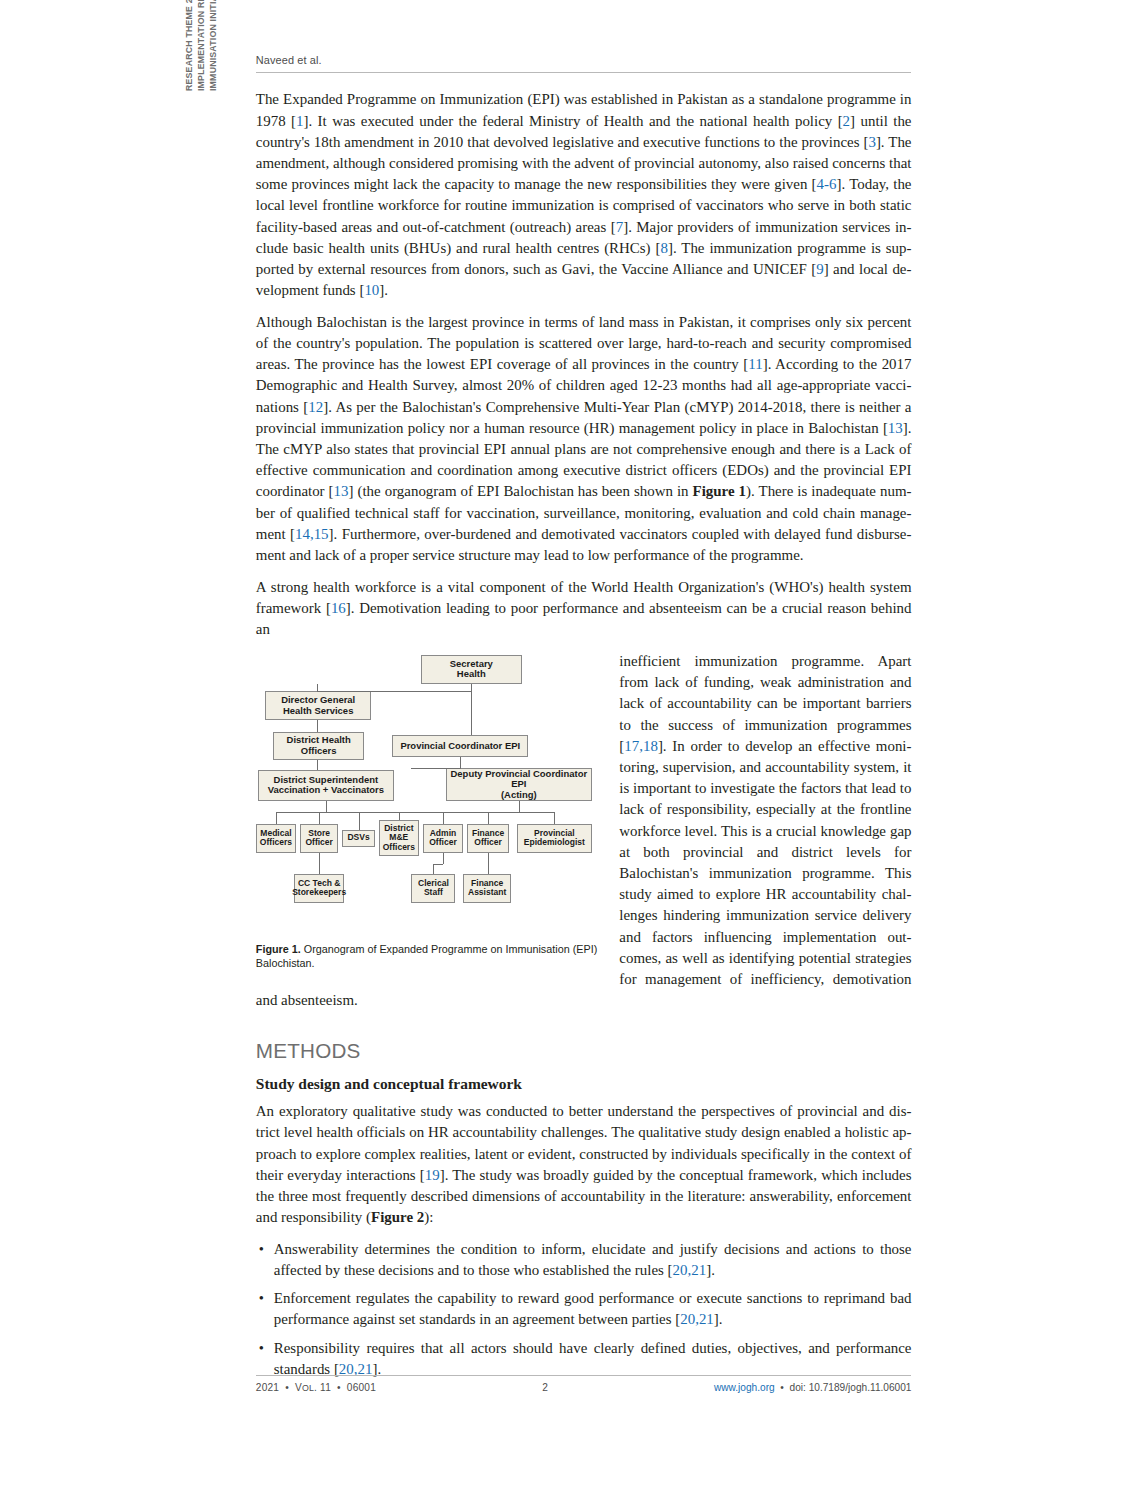RESEARCH THEME 2: PAKISTAN EMBEDDED IMPLEMENTATION RESEARCH FOR IMMUNISATION INITIATIVE
Naveed et al.
The Expanded Programme on Immunization (EPI) was established in Pakistan as a standalone programme in 1978 [1]. It was executed under the federal Ministry of Health and the national health policy [2] until the country's 18th amendment in 2010 that devolved legislative and executive functions to the provinces [3]. The amendment, although considered promising with the advent of provincial autonomy, also raised concerns that some provinces might lack the capacity to manage the new responsibilities they were given [4-6]. Today, the local level frontline workforce for routine immunization is comprised of vaccinators who serve in both static facility-based areas and out-of-catchment (outreach) areas [7]. Major providers of immunization services include basic health units (BHUs) and rural health centres (RHCs) [8]. The immunization programme is supported by external resources from donors, such as Gavi, the Vaccine Alliance and UNICEF [9] and local development funds [10].
Although Balochistan is the largest province in terms of land mass in Pakistan, it comprises only six percent of the country's population. The population is scattered over large, hard-to-reach and security compromised areas. The province has the lowest EPI coverage of all provinces in the country [11]. According to the 2017 Demographic and Health Survey, almost 20% of children aged 12-23 months had all age-appropriate vaccinations [12]. As per the Balochistan's Comprehensive Multi-Year Plan (cMYP) 2014-2018, there is neither a provincial immunization policy nor a human resource (HR) management policy in place in Balochistan [13]. The cMYP also states that provincial EPI annual plans are not comprehensive enough and there is a Lack of effective communication and coordination among executive district officers (EDOs) and the provincial EPI coordinator [13] (the organogram of EPI Balochistan has been shown in Figure 1). There is inadequate number of qualified technical staff for vaccination, surveillance, monitoring, evaluation and cold chain management [14,15]. Furthermore, over-burdened and demotivated vaccinators coupled with delayed fund disbursement and lack of a proper service structure may lead to low performance of the programme.
A strong health workforce is a vital component of the World Health Organization's (WHO's) health system framework [16]. Demotivation leading to poor performance and absenteeism can be a crucial reason behind an
Secretary
Health
Director General
Health Services
District Health
Officers
Provincial Coordinator EPI
District Superintendent
Vaccination + Vaccinators
Deputy Provincial Coordinator EPI
(Acting)
Medical
Officers
Store
Officer
DSVs
District
M&E
Officers
Admin
Officer
Finance
Officer
Provincial
Epidemiologist
CC Tech &
Storekeepers
Clerical
Staff
Finance
Assistant
Figure 1. Organogram of Expanded Programme on Immunisation (EPI) Balochistan.
inefficient immunization programme. Apart from lack of funding, weak administration and lack of accountability can be important barriers to the success of immunization programmes [17,18]. In order to develop an effective monitoring, supervision, and accountability system, it is important to investigate the factors that lead to lack of responsibility, especially at the frontline workforce level. This is a crucial knowledge gap at both provincial and district levels for Balochistan's immunization programme. This study aimed to explore HR accountability challenges hindering immunization service delivery and factors influencing implementation outcomes, as well as identifying potential strategies for management of inefficiency, demotivation and absenteeism.
METHODS
Study design and conceptual framework
An exploratory qualitative study was conducted to better understand the perspectives of provincial and district level health officials on HR accountability challenges. The qualitative study design enabled a holistic approach to explore complex realities, latent or evident, constructed by individuals specifically in the context of their everyday interactions [19]. The study was broadly guided by the conceptual framework, which includes the three most frequently described dimensions of accountability in the literature: answerability, enforcement and responsibility (Figure 2):
Answerability determines the condition to inform, elucidate and justify decisions and actions to those affected by these decisions and to those who established the rules [20,21].
Enforcement regulates the capability to reward good performance or execute sanctions to reprimand bad performance against set standards in an agreement between parties [20,21].
Responsibility requires that all actors should have clearly defined duties, objectives, and performance standards [20,21].
2021 • VOL. 11 • 06001
2
www.jogh.org • doi: 10.7189/jogh.11.06001